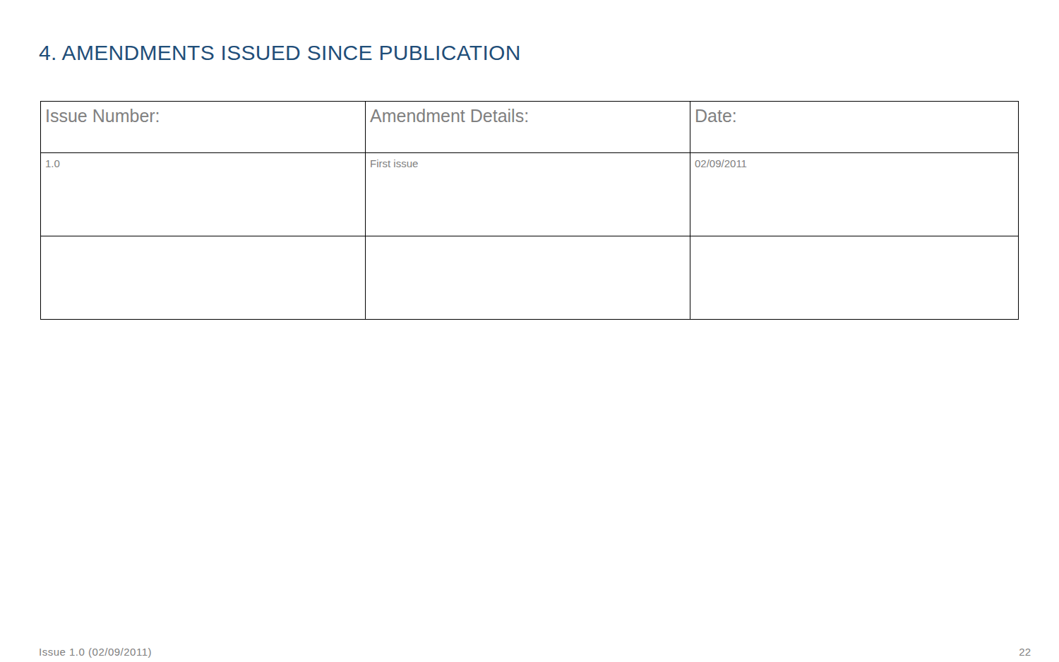4. AMENDMENTS ISSUED SINCE PUBLICATION
| Issue Number: | Amendment Details: | Date: |
| --- | --- | --- |
| 1.0 | First issue | 02/09/2011 |
Issue 1.0 (02/09/2011)
22